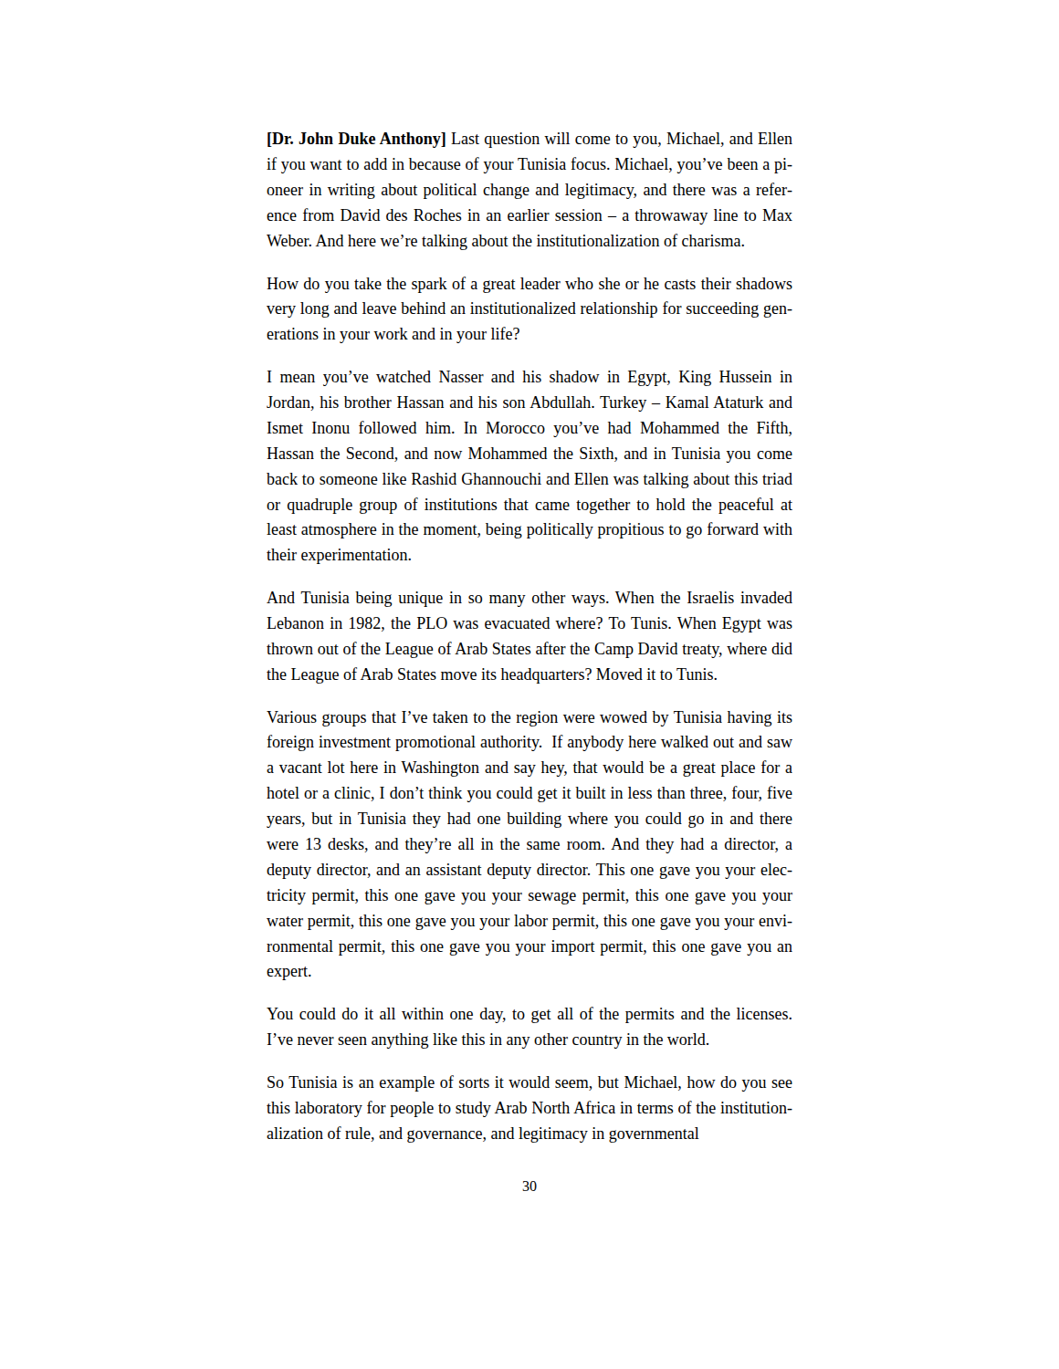[Dr. John Duke Anthony] Last question will come to you, Michael, and Ellen if you want to add in because of your Tunisia focus. Michael, you’ve been a pioneer in writing about political change and legitimacy, and there was a reference from David des Roches in an earlier session – a throwaway line to Max Weber. And here we’re talking about the institutionalization of charisma.
How do you take the spark of a great leader who she or he casts their shadows very long and leave behind an institutionalized relationship for succeeding generations in your work and in your life?
I mean you’ve watched Nasser and his shadow in Egypt, King Hussein in Jordan, his brother Hassan and his son Abdullah. Turkey – Kamal Ataturk and Ismet Inonu followed him. In Morocco you’ve had Mohammed the Fifth, Hassan the Second, and now Mohammed the Sixth, and in Tunisia you come back to someone like Rashid Ghannouchi and Ellen was talking about this triad or quadruple group of institutions that came together to hold the peaceful at least atmosphere in the moment, being politically propitious to go forward with their experimentation.
And Tunisia being unique in so many other ways. When the Israelis invaded Lebanon in 1982, the PLO was evacuated where? To Tunis. When Egypt was thrown out of the League of Arab States after the Camp David treaty, where did the League of Arab States move its headquarters? Moved it to Tunis.
Various groups that I’ve taken to the region were wowed by Tunisia having its foreign investment promotional authority. If anybody here walked out and saw a vacant lot here in Washington and say hey, that would be a great place for a hotel or a clinic, I don’t think you could get it built in less than three, four, five years, but in Tunisia they had one building where you could go in and there were 13 desks, and they’re all in the same room. And they had a director, a deputy director, and an assistant deputy director. This one gave you your electricity permit, this one gave you your sewage permit, this one gave you your water permit, this one gave you your labor permit, this one gave you your environmental permit, this one gave you your import permit, this one gave you an expert.
You could do it all within one day, to get all of the permits and the licenses. I’ve never seen anything like this in any other country in the world.
So Tunisia is an example of sorts it would seem, but Michael, how do you see this laboratory for people to study Arab North Africa in terms of the institutionalization of rule, and governance, and legitimacy in governmental
30